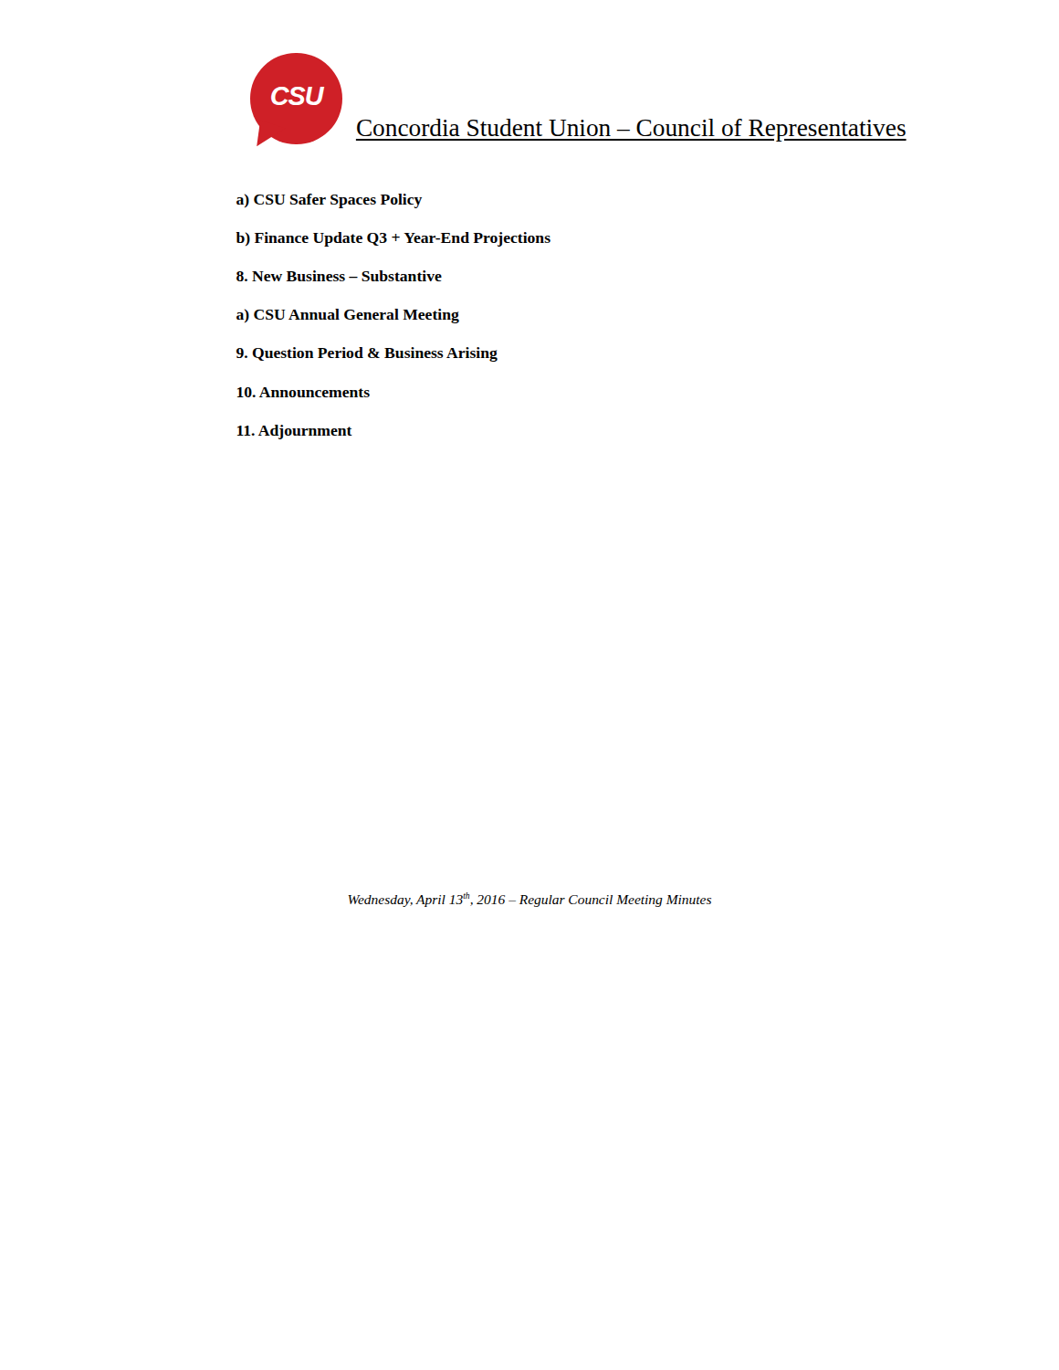CSU
Concordia Student Union – Council of Representatives
a) CSU Safer Spaces Policy
b) Finance Update Q3 + Year-End Projections
8. New Business – Substantive
a) CSU Annual General Meeting
9. Question Period & Business Arising
10. Announcements
11. Adjournment
Wednesday, April 13th, 2016 – Regular Council Meeting Minutes